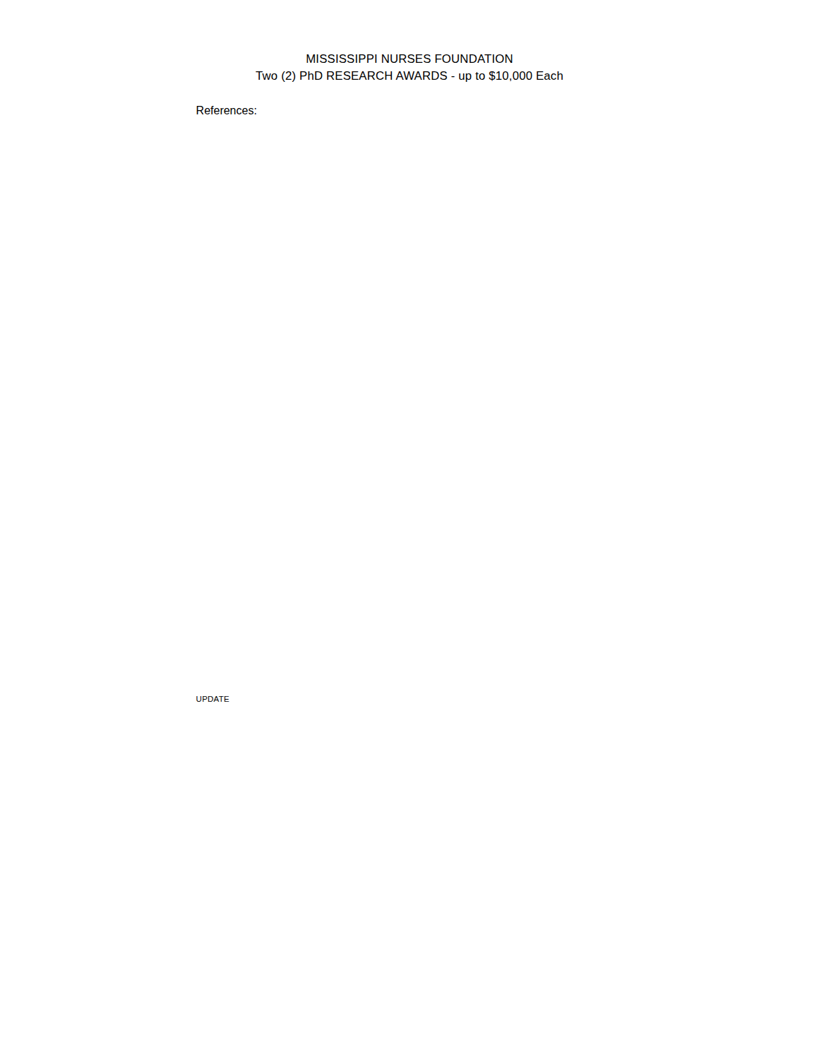MISSISSIPPI NURSES FOUNDATION Two (2) PhD RESEARCH AWARDS - up to $10,000 Each
References:
UPDATE